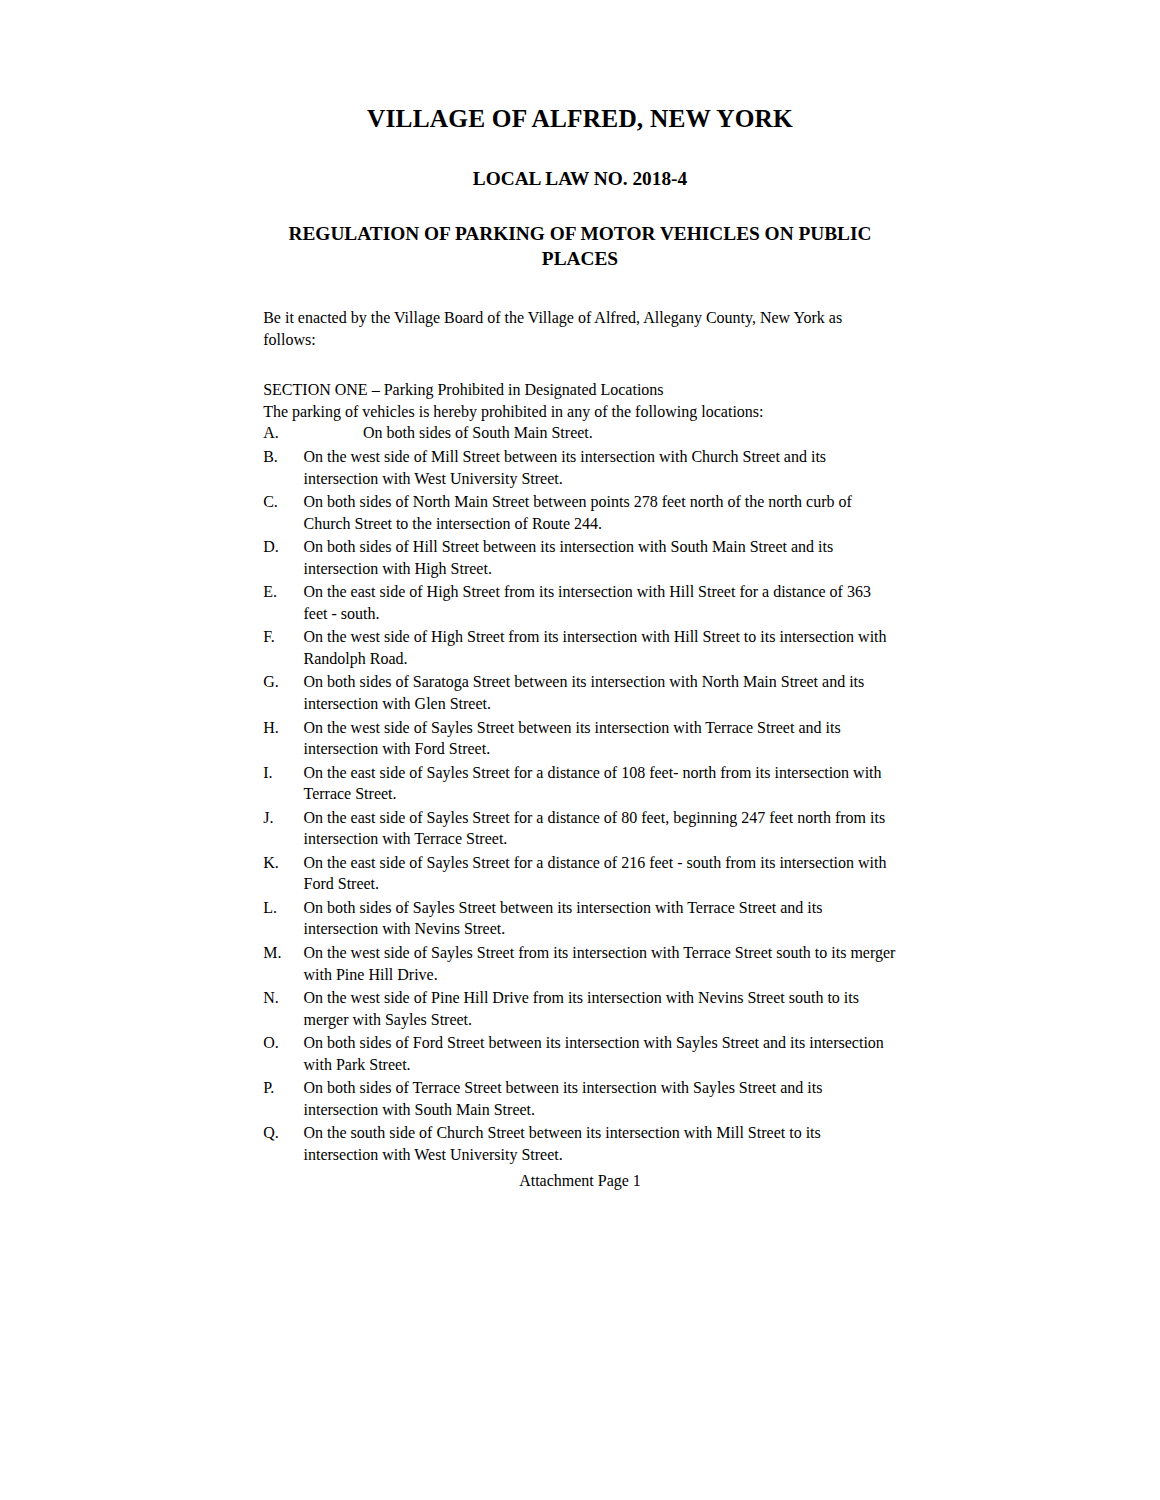VILLAGE OF ALFRED, NEW YORK
LOCAL LAW NO. 2018-4
REGULATION OF PARKING OF MOTOR VEHICLES ON PUBLIC
PLACES
Be it enacted by the Village Board of the Village of Alfred, Allegany County, New York as follows:
SECTION ONE – Parking Prohibited in Designated Locations
The parking of vehicles is hereby prohibited in any of the following locations:
A. On both sides of South Main Street.
B. On the west side of Mill Street between its intersection with Church Street and its intersection with West University Street.
C. On both sides of North Main Street between points 278 feet north of the north curb of Church Street to the intersection of Route 244.
D. On both sides of Hill Street between its intersection with South Main Street and its intersection with High Street.
E. On the east side of High Street from its intersection with Hill Street for a distance of 363 feet - south.
F. On the west side of High Street from its intersection with Hill Street to its intersection with Randolph Road.
G. On both sides of Saratoga Street between its intersection with North Main Street and its intersection with Glen Street.
H. On the west side of Sayles Street between its intersection with Terrace Street and its intersection with Ford Street.
I. On the east side of Sayles Street for a distance of 108 feet- north from its intersection with Terrace Street.
J. On the east side of Sayles Street for a distance of 80 feet, beginning 247 feet north from its intersection with Terrace Street.
K. On the east side of Sayles Street for a distance of 216 feet - south from its intersection with Ford Street.
L. On both sides of Sayles Street between its intersection with Terrace Street and its intersection with Nevins Street.
M. On the west side of Sayles Street from its intersection with Terrace Street south to its merger with Pine Hill Drive.
N. On the west side of Pine Hill Drive from its intersection with Nevins Street south to its merger with Sayles Street.
O. On both sides of Ford Street between its intersection with Sayles Street and its intersection with Park Street.
P. On both sides of Terrace Street between its intersection with Sayles Street and its intersection with South Main Street.
Q. On the south side of Church Street between its intersection with Mill Street to its intersection with West University Street.
Attachment Page 1